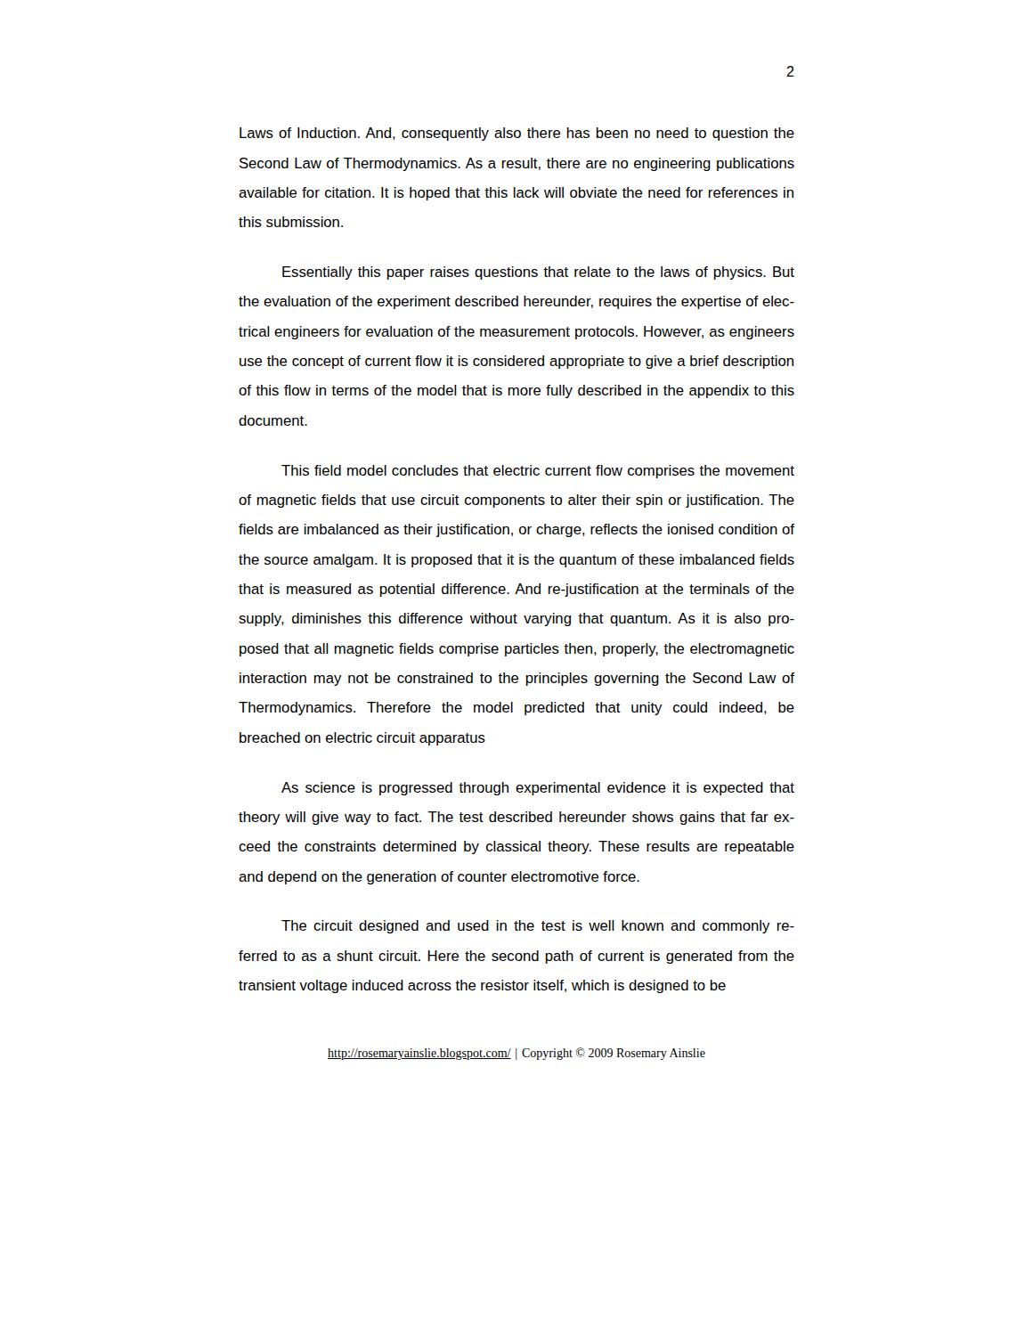2
Laws of Induction. And, consequently also there has been no need to question the Second Law of Thermodynamics. As a result, there are no engineering publications available for citation. It is hoped that this lack will obviate the need for references in this submission.
Essentially this paper raises questions that relate to the laws of physics. But the evaluation of the experiment described hereunder, requires the expertise of electrical engineers for evaluation of the measurement protocols. However, as engineers use the concept of current flow it is considered appropriate to give a brief description of this flow in terms of the model that is more fully described in the appendix to this document.
This field model concludes that electric current flow comprises the movement of magnetic fields that use circuit components to alter their spin or justification. The fields are imbalanced as their justification, or charge, reflects the ionised condition of the source amalgam. It is proposed that it is the quantum of these imbalanced fields that is measured as potential difference. And re-justification at the terminals of the supply, diminishes this difference without varying that quantum. As it is also proposed that all magnetic fields comprise particles then, properly, the electromagnetic interaction may not be constrained to the principles governing the Second Law of Thermodynamics. Therefore the model predicted that unity could indeed, be breached on electric circuit apparatus
As science is progressed through experimental evidence it is expected that theory will give way to fact. The test described hereunder shows gains that far exceed the constraints determined by classical theory. These results are repeatable and depend on the generation of counter electromotive force.
The circuit designed and used in the test is well known and commonly referred to as a shunt circuit. Here the second path of current is generated from the transient voltage induced across the resistor itself, which is designed to be
http://rosemaryainslie.blogspot.com/|Copyright © 2009 Rosemary Ainslie